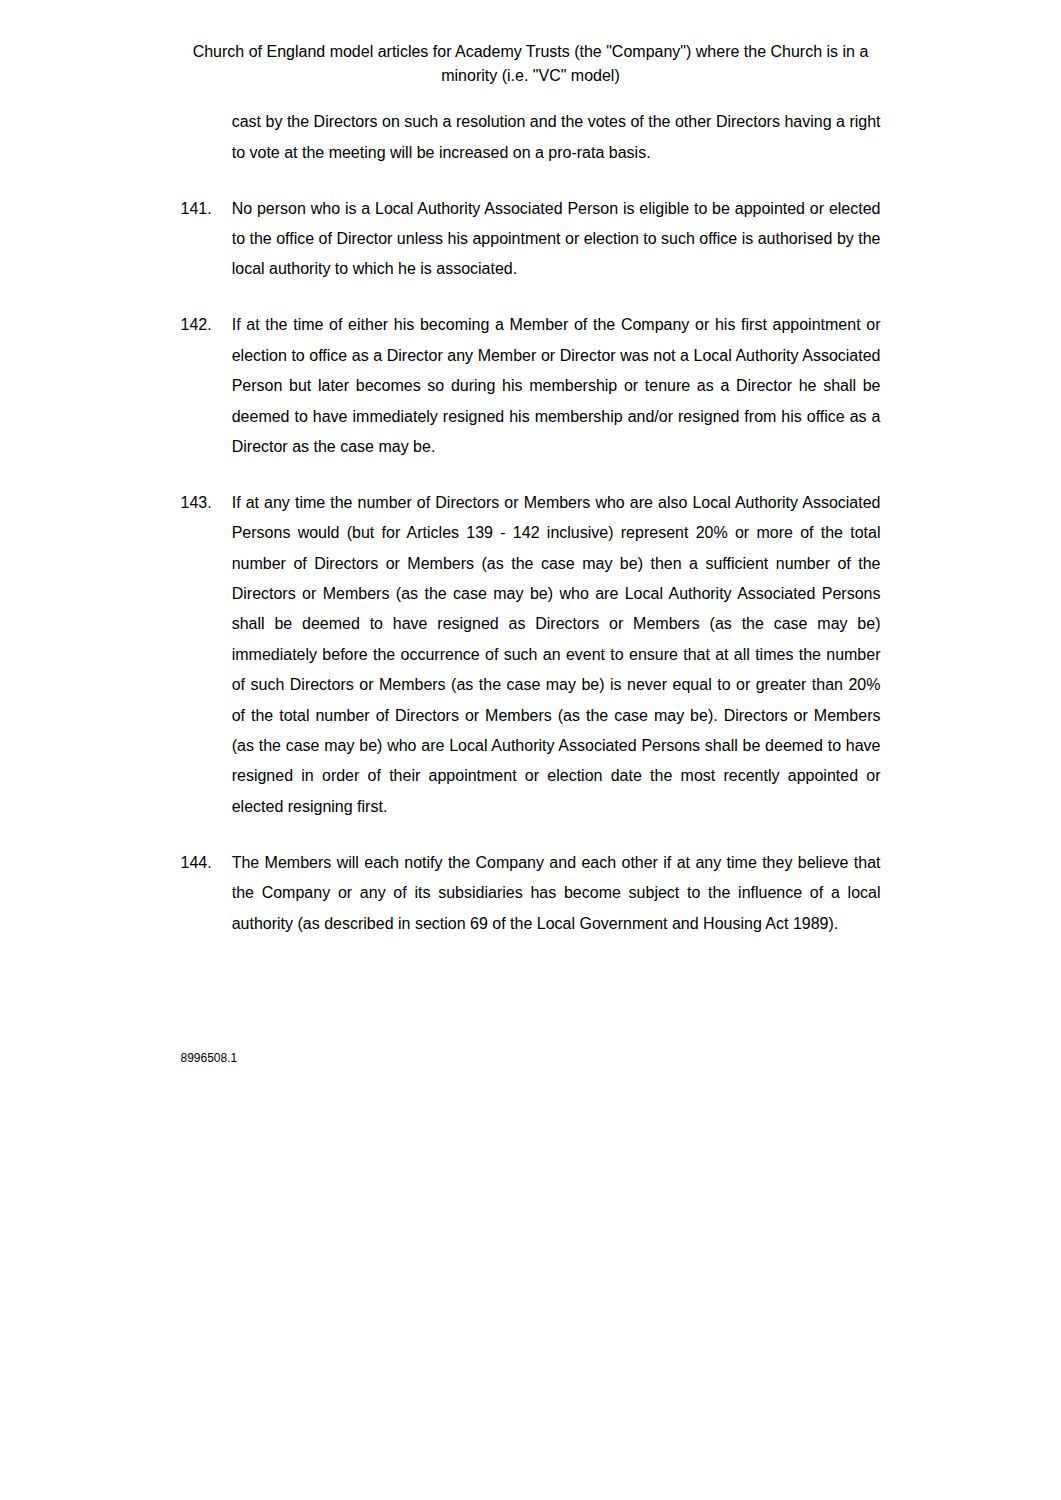Church of England model articles for Academy Trusts (the "Company") where the Church is in a minority (i.e. "VC" model)
cast by the Directors on such a resolution and the votes of the other Directors having a right to vote at the meeting will be increased on a pro-rata basis.
141. No person who is a Local Authority Associated Person is eligible to be appointed or elected to the office of Director unless his appointment or election to such office is authorised by the local authority to which he is associated.
142. If at the time of either his becoming a Member of the Company or his first appointment or election to office as a Director any Member or Director was not a Local Authority Associated Person but later becomes so during his membership or tenure as a Director he shall be deemed to have immediately resigned his membership and/or resigned from his office as a Director as the case may be.
143. If at any time the number of Directors or Members who are also Local Authority Associated Persons would (but for Articles 139 - 142 inclusive) represent 20% or more of the total number of Directors or Members (as the case may be) then a sufficient number of the Directors or Members (as the case may be) who are Local Authority Associated Persons shall be deemed to have resigned as Directors or Members (as the case may be) immediately before the occurrence of such an event to ensure that at all times the number of such Directors or Members (as the case may be) is never equal to or greater than 20% of the total number of Directors or Members (as the case may be). Directors or Members (as the case may be) who are Local Authority Associated Persons shall be deemed to have resigned in order of their appointment or election date the most recently appointed or elected resigning first.
144. The Members will each notify the Company and each other if at any time they believe that the Company or any of its subsidiaries has become subject to the influence of a local authority (as described in section 69 of the Local Government and Housing Act 1989).
8996508.1